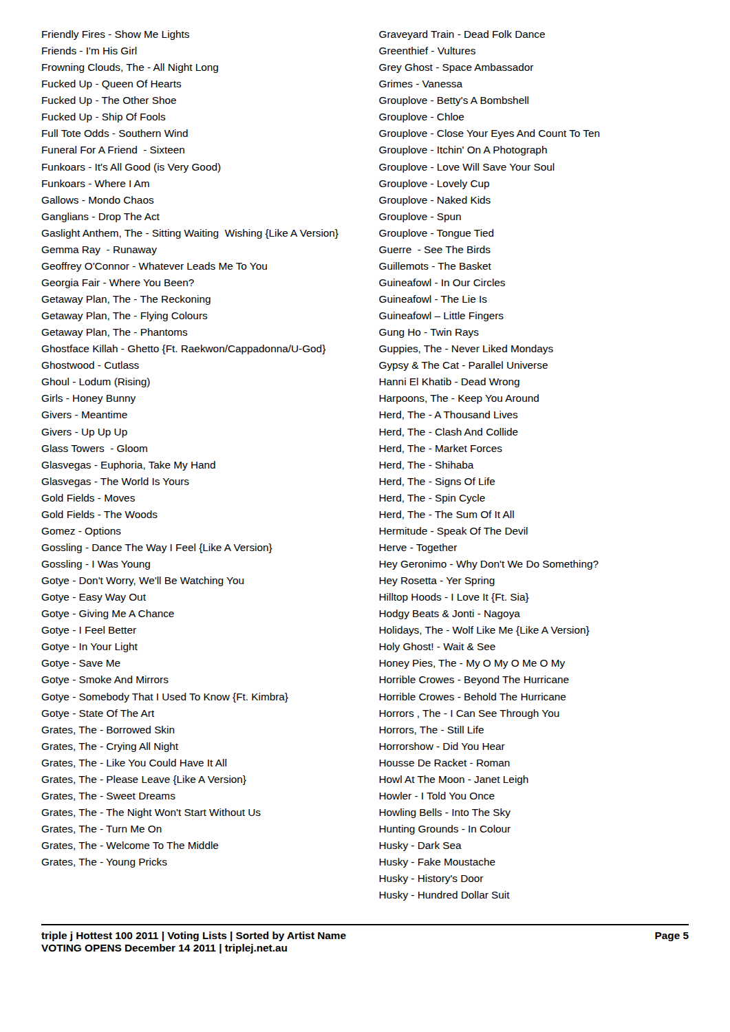Friendly Fires - Show Me Lights
Friends - I'm His Girl
Frowning Clouds, The - All Night Long
Fucked Up - Queen Of Hearts
Fucked Up - The Other Shoe
Fucked Up - Ship Of Fools
Full Tote Odds - Southern Wind
Funeral For A Friend - Sixteen
Funkoars - It's All Good (is Very Good)
Funkoars - Where I Am
Gallows - Mondo Chaos
Ganglians - Drop The Act
Gaslight Anthem, The - Sitting Waiting Wishing {Like A Version}
Gemma Ray - Runaway
Geoffrey O'Connor - Whatever Leads Me To You
Georgia Fair - Where You Been?
Getaway Plan, The - The Reckoning
Getaway Plan, The - Flying Colours
Getaway Plan, The - Phantoms
Ghostface Killah - Ghetto {Ft. Raekwon/Cappadonna/U-God}
Ghostwood - Cutlass
Ghoul - Lodum (Rising)
Girls - Honey Bunny
Givers - Meantime
Givers - Up Up Up
Glass Towers - Gloom
Glasvegas - Euphoria, Take My Hand
Glasvegas - The World Is Yours
Gold Fields - Moves
Gold Fields - The Woods
Gomez - Options
Gossling - Dance The Way I Feel {Like A Version}
Gossling - I Was Young
Gotye - Don't Worry, We'll Be Watching You
Gotye - Easy Way Out
Gotye - Giving Me A Chance
Gotye - I Feel Better
Gotye - In Your Light
Gotye - Save Me
Gotye - Smoke And Mirrors
Gotye - Somebody That I Used To Know {Ft. Kimbra}
Gotye - State Of The Art
Grates, The - Borrowed Skin
Grates, The - Crying All Night
Grates, The - Like You Could Have It All
Grates, The - Please Leave {Like A Version}
Grates, The - Sweet Dreams
Grates, The - The Night Won't Start Without Us
Grates, The - Turn Me On
Grates, The - Welcome To The Middle
Grates, The - Young Pricks
Graveyard Train - Dead Folk Dance
Greenthief - Vultures
Grey Ghost - Space Ambassador
Grimes - Vanessa
Grouplove - Betty's A Bombshell
Grouplove - Chloe
Grouplove - Close Your Eyes And Count To Ten
Grouplove - Itchin' On A Photograph
Grouplove - Love Will Save Your Soul
Grouplove - Lovely Cup
Grouplove - Naked Kids
Grouplove - Spun
Grouplove - Tongue Tied
Guerre - See The Birds
Guillemots - The Basket
Guineafowl - In Our Circles
Guineafowl - The Lie Is
Guineafowl – Little Fingers
Gung Ho - Twin Rays
Guppies, The - Never Liked Mondays
Gypsy & The Cat - Parallel Universe
Hanni El Khatib - Dead Wrong
Harpoons, The - Keep You Around
Herd, The - A Thousand Lives
Herd, The - Clash And Collide
Herd, The - Market Forces
Herd, The - Shihaba
Herd, The - Signs Of Life
Herd, The - Spin Cycle
Herd, The - The Sum Of It All
Hermitude - Speak Of The Devil
Herve - Together
Hey Geronimo - Why Don't We Do Something?
Hey Rosetta - Yer Spring
Hilltop Hoods - I Love It {Ft. Sia}
Hodgy Beats & Jonti - Nagoya
Holidays, The - Wolf Like Me {Like A Version}
Holy Ghost! - Wait & See
Honey Pies, The - My O My O Me O My
Horrible Crowes - Beyond The Hurricane
Horrible Crowes - Behold The Hurricane
Horrors , The - I Can See Through You
Horrors, The - Still Life
Horrorshow - Did You Hear
Housse De Racket - Roman
Howl At The Moon - Janet Leigh
Howler - I Told You Once
Howling Bells - Into The Sky
Hunting Grounds - In Colour
Husky - Dark Sea
Husky - Fake Moustache
Husky - History's Door
Husky - Hundred Dollar Suit
triple j Hottest 100 2011 | Voting Lists | Sorted by Artist Name
VOTING OPENS December 14 2011 | triplej.net.au
Page 5